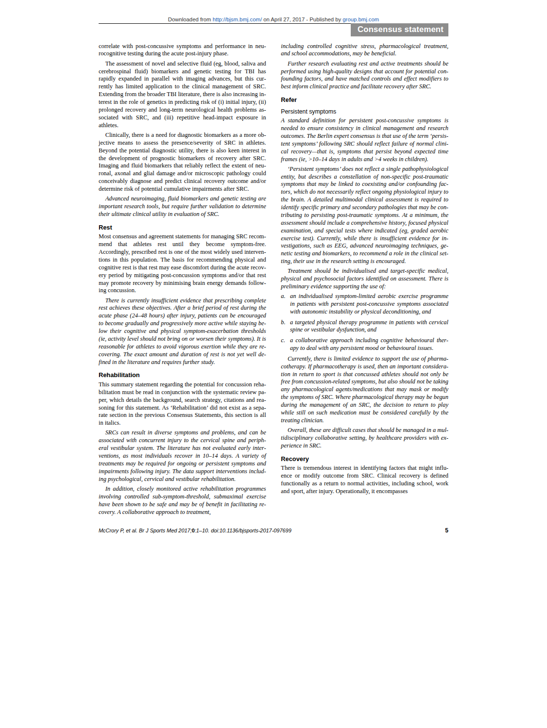Downloaded from http://bjsm.bmj.com/ on April 27, 2017 - Published by group.bmj.com
Consensus statement
correlate with post-concussive symptoms and performance in neurocognitive testing during the acute post-injury phase.
The assessment of novel and selective fluid (eg, blood, saliva and cerebrospinal fluid) biomarkers and genetic testing for TBI has rapidly expanded in parallel with imaging advances, but this currently has limited application to the clinical management of SRC. Extending from the broader TBI literature, there is also increasing interest in the role of genetics in predicting risk of (i) initial injury, (ii) prolonged recovery and long-term neurological health problems associated with SRC, and (iii) repetitive head-impact exposure in athletes.
Clinically, there is a need for diagnostic biomarkers as a more objective means to assess the presence/severity of SRC in athletes. Beyond the potential diagnostic utility, there is also keen interest in the development of prognostic biomarkers of recovery after SRC. Imaging and fluid biomarkers that reliably reflect the extent of neuronal, axonal and glial damage and/or microscopic pathology could conceivably diagnose and predict clinical recovery outcome and/or determine risk of potential cumulative impairments after SRC.
Advanced neuroimaging, fluid biomarkers and genetic testing are important research tools, but require further validation to determine their ultimate clinical utility in evaluation of SRC.
Rest
Most consensus and agreement statements for managing SRC recommend that athletes rest until they become symptom-free. Accordingly, prescribed rest is one of the most widely used interventions in this population. The basis for recommending physical and cognitive rest is that rest may ease discomfort during the acute recovery period by mitigating post-concussion symptoms and/or that rest may promote recovery by minimising brain energy demands following concussion.
There is currently insufficient evidence that prescribing complete rest achieves these objectives. After a brief period of rest during the acute phase (24–48 hours) after injury, patients can be encouraged to become gradually and progressively more active while staying below their cognitive and physical symptom-exacerbation thresholds (ie, activity level should not bring on or worsen their symptoms). It is reasonable for athletes to avoid vigorous exertion while they are recovering. The exact amount and duration of rest is not yet well defined in the literature and requires further study.
Rehabilitation
This summary statement regarding the potential for concussion rehabilitation must be read in conjunction with the systematic review paper, which details the background, search strategy, citations and reasoning for this statement. As ‘Rehabilitation’ did not exist as a separate section in the previous Consensus Statements, this section is all in italics.
SRCs can result in diverse symptoms and problems, and can be associated with concurrent injury to the cervical spine and peripheral vestibular system. The literature has not evaluated early interventions, as most individuals recover in 10–14 days. A variety of treatments may be required for ongoing or persistent symptoms and impairments following injury. The data support interventions including psychological, cervical and vestibular rehabilitation.
In addition, closely monitored active rehabilitation programmes involving controlled sub-symptom-threshold, submaximal exercise have been shown to be safe and may be of benefit in facilitating recovery. A collaborative approach to treatment,
including controlled cognitive stress, pharmacological treatment, and school accommodations, may be beneficial.
Further research evaluating rest and active treatments should be performed using high-quality designs that account for potential confounding factors, and have matched controls and effect modifiers to best inform clinical practice and facilitate recovery after SRC.
Refer
Persistent symptoms
A standard definition for persistent post-concussive symptoms is needed to ensure consistency in clinical management and research outcomes. The Berlin expert consensus is that use of the term ‘persistent symptoms’ following SRC should reflect failure of normal clinical recovery—that is, symptoms that persist beyond expected time frames (ie, >10–14 days in adults and >4 weeks in children).
‘Persistent symptoms’ does not reflect a single pathophysiological entity, but describes a constellation of non-specific post-traumatic symptoms that may be linked to coexisting and/or confounding factors, which do not necessarily reflect ongoing physiological injury to the brain. A detailed multimodal clinical assessment is required to identify specific primary and secondary pathologies that may be contributing to persisting post-traumatic symptoms. At a minimum, the assessment should include a comprehensive history, focused physical examination, and special tests where indicated (eg, graded aerobic exercise test). Currently, while there is insufficient evidence for investigations, such as EEG, advanced neuroimaging techniques, genetic testing and biomarkers, to recommend a role in the clinical setting, their use in the research setting is encouraged.
Treatment should be individualised and target-specific medical, physical and psychosocial factors identified on assessment. There is preliminary evidence supporting the use of:
an individualised symptom-limited aerobic exercise programme in patients with persistent post-concussive symptoms associated with autonomic instability or physical deconditioning, and
a targeted physical therapy programme in patients with cervical spine or vestibular dysfunction, and
a collaborative approach including cognitive behavioural therapy to deal with any persistent mood or behavioural issues.
Currently, there is limited evidence to support the use of pharmacotherapy. If pharmacotherapy is used, then an important consideration in return to sport is that concussed athletes should not only be free from concussion-related symptoms, but also should not be taking any pharmacological agents/medications that may mask or modify the symptoms of SRC. Where pharmacological therapy may be begun during the management of an SRC, the decision to return to play while still on such medication must be considered carefully by the treating clinician.
Overall, these are difficult cases that should be managed in a multidisciplinary collaborative setting, by healthcare providers with experience in SRC.
Recovery
There is tremendous interest in identifying factors that might influence or modify outcome from SRC. Clinical recovery is defined functionally as a return to normal activities, including school, work and sport, after injury. Operationally, it encompasses
McCrory P, et al. Br J Sports Med 2017;0:1–10. doi:10.1136/bjsports-2017-097699
5